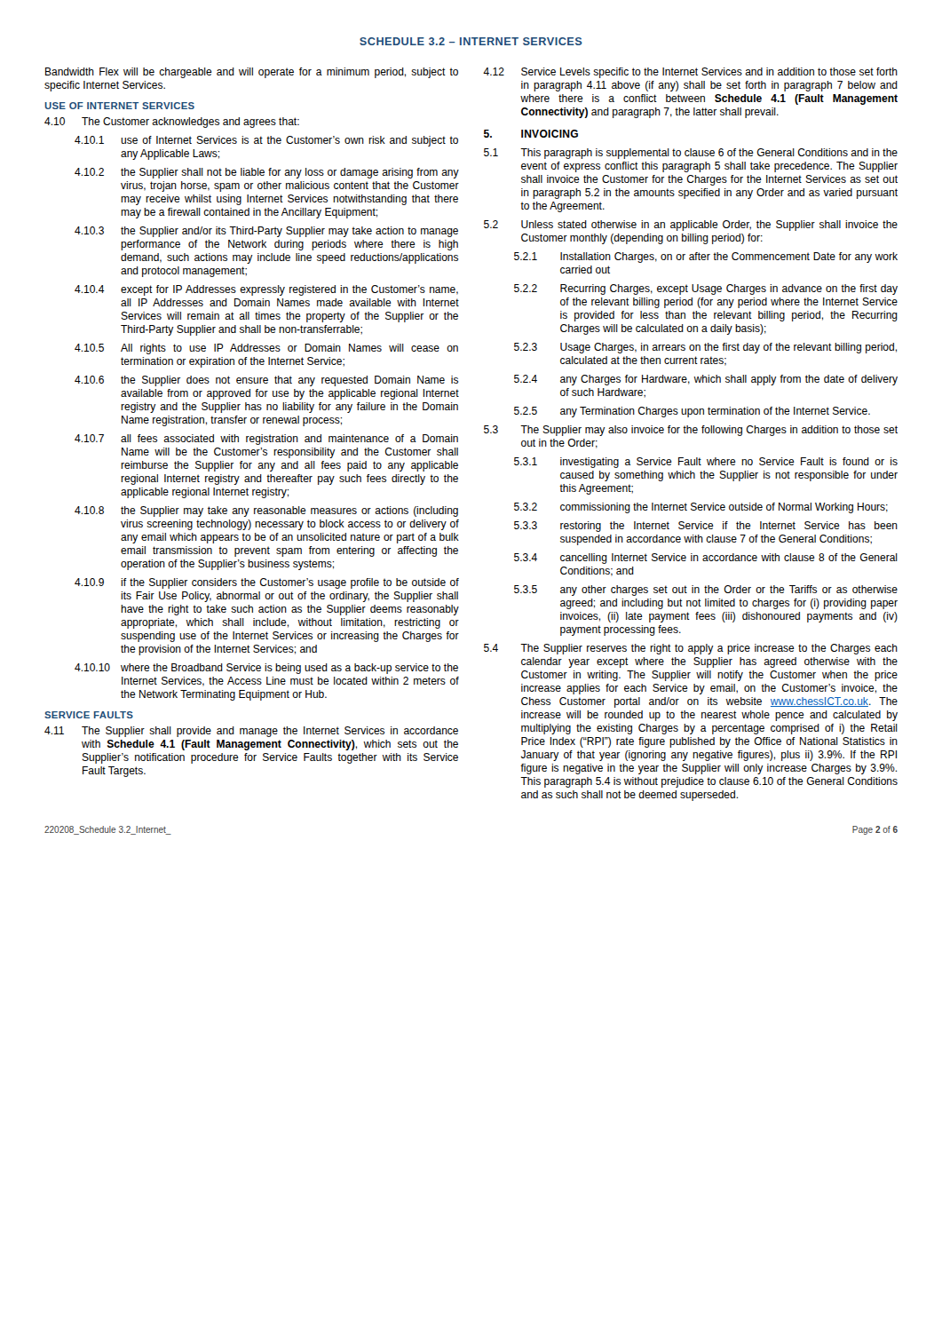SCHEDULE 3.2 – INTERNET SERVICES
Bandwidth Flex will be chargeable and will operate for a minimum period, subject to specific Internet Services.
USE OF INTERNET SERVICES
4.10
The Customer acknowledges and agrees that:
4.10.1
use of Internet Services is at the Customer’s own risk and subject to any Applicable Laws;
4.10.2
the Supplier shall not be liable for any loss or damage arising from any virus, trojan horse, spam or other malicious content that the Customer may receive whilst using Internet Services notwithstanding that there may be a firewall contained in the Ancillary Equipment;
4.10.3
the Supplier and/or its Third-Party Supplier may take action to manage performance of the Network during periods where there is high demand, such actions may include line speed reductions/applications and protocol management;
4.10.4
except for IP Addresses expressly registered in the Customer’s name, all IP Addresses and Domain Names made available with Internet Services will remain at all times the property of the Supplier or the Third-Party Supplier and shall be non-transferrable;
4.10.5
All rights to use IP Addresses or Domain Names will cease on termination or expiration of the Internet Service;
4.10.6
the Supplier does not ensure that any requested Domain Name is available from or approved for use by the applicable regional Internet registry and the Supplier has no liability for any failure in the Domain Name registration, transfer or renewal process;
4.10.7
all fees associated with registration and maintenance of a Domain Name will be the Customer’s responsibility and the Customer shall reimburse the Supplier for any and all fees paid to any applicable regional Internet registry and thereafter pay such fees directly to the applicable regional Internet registry;
4.10.8
the Supplier may take any reasonable measures or actions (including virus screening technology) necessary to block access to or delivery of any email which appears to be of an unsolicited nature or part of a bulk email transmission to prevent spam from entering or affecting the operation of the Supplier’s business systems;
4.10.9
if the Supplier considers the Customer’s usage profile to be outside of its Fair Use Policy, abnormal or out of the ordinary, the Supplier shall have the right to take such action as the Supplier deems reasonably appropriate, which shall include, without limitation, restricting or suspending use of the Internet Services or increasing the Charges for the provision of the Internet Services; and
4.10.10
where the Broadband Service is being used as a back-up service to the Internet Services, the Access Line must be located within 2 meters of the Network Terminating Equipment or Hub.
SERVICE FAULTS
4.11
The Supplier shall provide and manage the Internet Services in accordance with Schedule 4.1 (Fault Management Connectivity), which sets out the Supplier’s notification procedure for Service Faults together with its Service Fault Targets.
4.12
Service Levels specific to the Internet Services and in addition to those set forth in paragraph 4.11 above (if any) shall be set forth in paragraph 7 below and where there is a conflict between Schedule 4.1 (Fault Management Connectivity) and paragraph 7, the latter shall prevail.
5.
INVOICING
5.1
This paragraph is supplemental to clause 6 of the General Conditions and in the event of express conflict this paragraph 5 shall take precedence. The Supplier shall invoice the Customer for the Charges for the Internet Services as set out in paragraph 5.2 in the amounts specified in any Order and as varied pursuant to the Agreement.
5.2
Unless stated otherwise in an applicable Order, the Supplier shall invoice the Customer monthly (depending on billing period) for:
5.2.1
Installation Charges, on or after the Commencement Date for any work carried out
5.2.2
Recurring Charges, except Usage Charges in advance on the first day of the relevant billing period (for any period where the Internet Service is provided for less than the relevant billing period, the Recurring Charges will be calculated on a daily basis);
5.2.3
Usage Charges, in arrears on the first day of the relevant billing period, calculated at the then current rates;
5.2.4
any Charges for Hardware, which shall apply from the date of delivery of such Hardware;
5.2.5
any Termination Charges upon termination of the Internet Service.
5.3
The Supplier may also invoice for the following Charges in addition to those set out in the Order;
5.3.1
investigating a Service Fault where no Service Fault is found or is caused by something which the Supplier is not responsible for under this Agreement;
5.3.2
commissioning the Internet Service outside of Normal Working Hours;
5.3.3
restoring the Internet Service if the Internet Service has been suspended in accordance with clause 7 of the General Conditions;
5.3.4
cancelling Internet Service in accordance with clause 8 of the General Conditions; and
5.3.5
any other charges set out in the Order or the Tariffs or as otherwise agreed; and including but not limited to charges for (i) providing paper invoices, (ii) late payment fees (iii) dishonoured payments and (iv) payment processing fees.
5.4
The Supplier reserves the right to apply a price increase to the Charges each calendar year except where the Supplier has agreed otherwise with the Customer in writing. The Supplier will notify the Customer when the price increase applies for each Service by email, on the Customer’s invoice, the Chess Customer portal and/or on its website www.chessICT.co.uk. The increase will be rounded up to the nearest whole pence and calculated by multiplying the existing Charges by a percentage comprised of i) the Retail Price Index (“RPI”) rate figure published by the Office of National Statistics in January of that year (ignoring any negative figures), plus ii) 3.9%. If the RPI figure is negative in the year the Supplier will only increase Charges by 3.9%. This paragraph 5.4 is without prejudice to clause 6.10 of the General Conditions and as such shall not be deemed superseded.
220208_Schedule 3.2_Internet_
Page 2 of 6